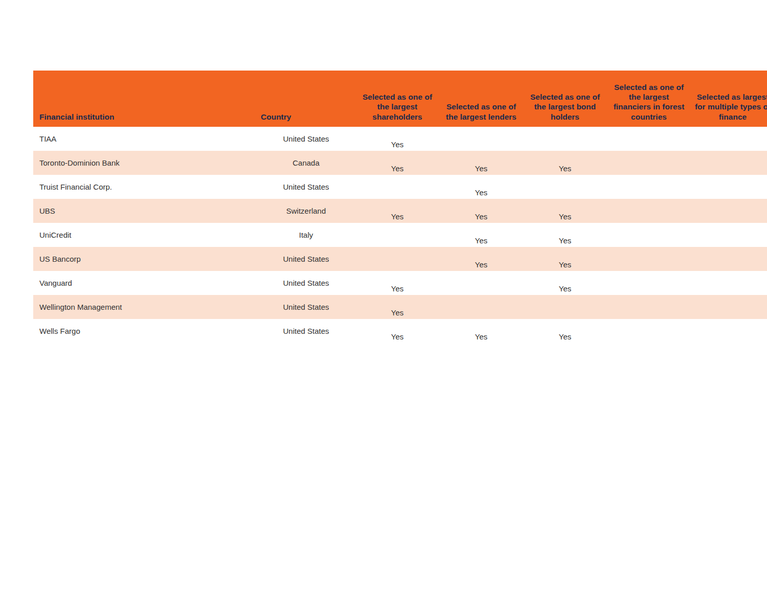| Financial institution | Country | Selected as one of the largest shareholders | Selected as one of the largest lenders | Selected as one of the largest bond holders | Selected as one of the largest financiers in forest countries | Selected as largest for multiple types of finance |
| --- | --- | --- | --- | --- | --- | --- |
| TIAA | United States | Yes | | | | |
| Toronto-Dominion Bank | Canada | Yes | Yes | Yes | | |
| Truist Financial Corp. | United States | | Yes | | | |
| UBS | Switzerland | Yes | Yes | Yes | | |
| UniCredit | Italy | | Yes | Yes | | |
| US Bancorp | United States | | Yes | Yes | | |
| Vanguard | United States | Yes | | Yes | | |
| Wellington Management | United States | Yes | | | | |
| Wells Fargo | United States | Yes | Yes | Yes | | |